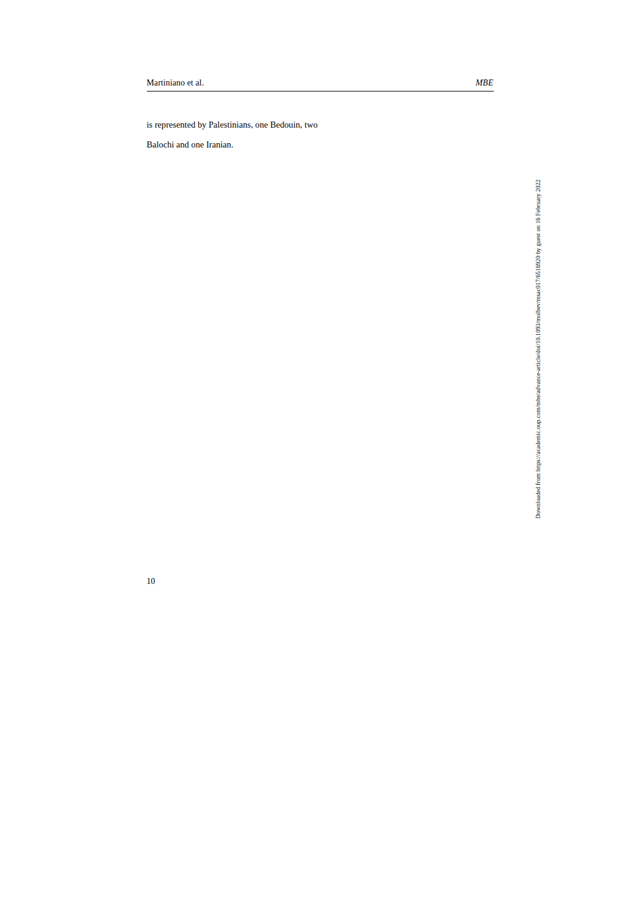Downloaded from https://academic.oup.com/mbe/advance-article/doi/10.1093/molbev/msac017/6516920 by guest on 16 February 2022
Martiniano et al. MBE
is represented by Palestinians, one Bedouin, two
Balochi and one Iranian.
10